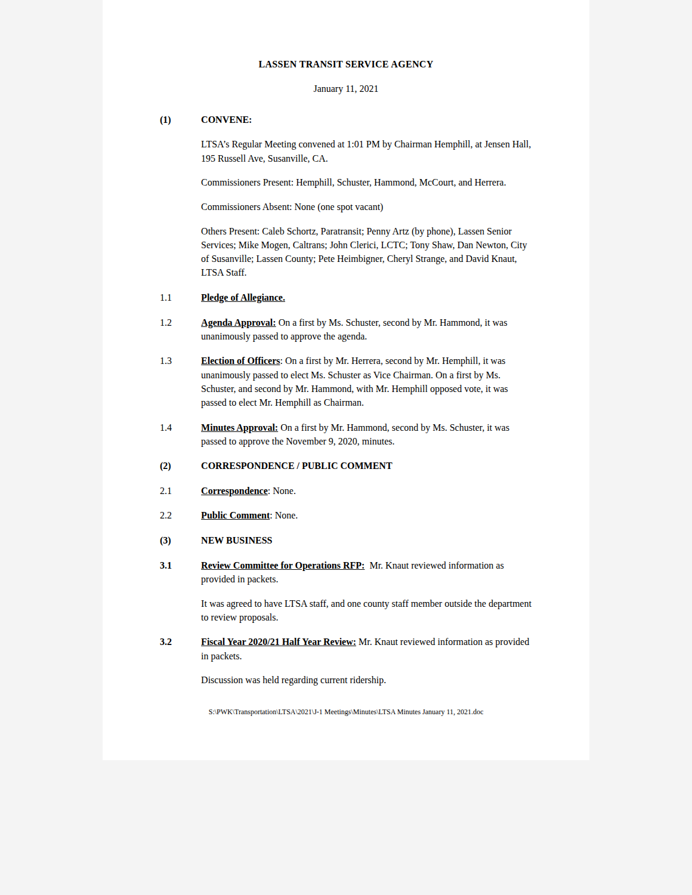Lassen Transit Service Agency
January 11, 2021
(1)
Convene:
LTSA’s Regular Meeting convened at 1:01 PM by Chairman Hemphill, at Jensen Hall, 195 Russell Ave, Susanville, CA.
Commissioners Present: Hemphill, Schuster, Hammond, McCourt, and Herrera.
Commissioners Absent: None (one spot vacant)
Others Present: Caleb Schortz, Paratransit; Penny Artz (by phone), Lassen Senior Services; Mike Mogen, Caltrans; John Clerici, LCTC; Tony Shaw, Dan Newton, City of Susanville; Lassen County; Pete Heimbigner, Cheryl Strange, and David Knaut, LTSA Staff.
1.1
Pledge of Allegiance.
1.2
Agenda Approval: On a first by Ms. Schuster, second by Mr. Hammond, it was unanimously passed to approve the agenda.
1.3
Election of Officers: On a first by Mr. Herrera, second by Mr. Hemphill, it was unanimously passed to elect Ms. Schuster as Vice Chairman. On a first by Ms. Schuster, and second by Mr. Hammond, with Mr. Hemphill opposed vote, it was passed to elect Mr. Hemphill as Chairman.
1.4
Minutes Approval: On a first by Mr. Hammond, second by Ms. Schuster, it was passed to approve the November 9, 2020, minutes.
(2)
Correspondence / Public Comment
2.1
Correspondence: None.
2.2
Public Comment: None.
(3)
New Business
3.1
Review Committee for Operations RFP: Mr. Knaut reviewed information as provided in packets.
It was agreed to have LTSA staff, and one county staff member outside the department to review proposals.
3.2
Fiscal Year 2020/21 Half Year Review: Mr. Knaut reviewed information as provided in packets.
Discussion was held regarding current ridership.
S:\PWK\Transportation\LTSA\2021\J-1 Meetings\Minutes\LTSA Minutes January 11, 2021.doc